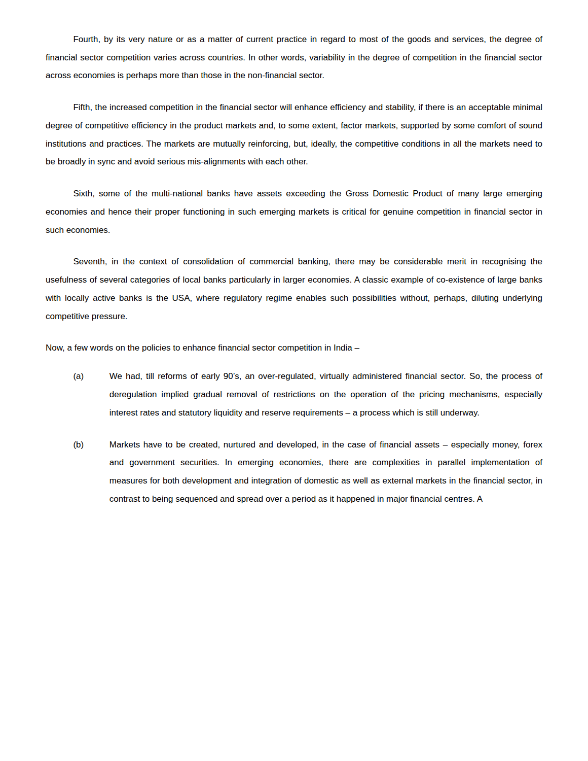Fourth, by its very nature or as a matter of current practice in regard to most of the goods and services, the degree of financial sector competition varies across countries. In other words, variability in the degree of competition in the financial sector across economies is perhaps more than those in the non-financial sector.
Fifth, the increased competition in the financial sector will enhance efficiency and stability, if there is an acceptable minimal degree of competitive efficiency in the product markets and, to some extent, factor markets, supported by some comfort of sound institutions and practices. The markets are mutually reinforcing, but, ideally, the competitive conditions in all the markets need to be broadly in sync and avoid serious mis-alignments with each other.
Sixth, some of the multi-national banks have assets exceeding the Gross Domestic Product of many large emerging economies and hence their proper functioning in such emerging markets is critical for genuine competition in financial sector in such economies.
Seventh, in the context of consolidation of commercial banking, there may be considerable merit in recognising the usefulness of several categories of local banks particularly in larger economies. A classic example of co-existence of large banks with locally active banks is the USA, where regulatory regime enables such possibilities without, perhaps, diluting underlying competitive pressure.
Now, a few words on the policies to enhance financial sector competition in India –
(a) We had, till reforms of early 90’s, an over-regulated, virtually administered financial sector. So, the process of deregulation implied gradual removal of restrictions on the operation of the pricing mechanisms, especially interest rates and statutory liquidity and reserve requirements – a process which is still underway.
(b) Markets have to be created, nurtured and developed, in the case of financial assets – especially money, forex and government securities. In emerging economies, there are complexities in parallel implementation of measures for both development and integration of domestic as well as external markets in the financial sector, in contrast to being sequenced and spread over a period as it happened in major financial centres. A